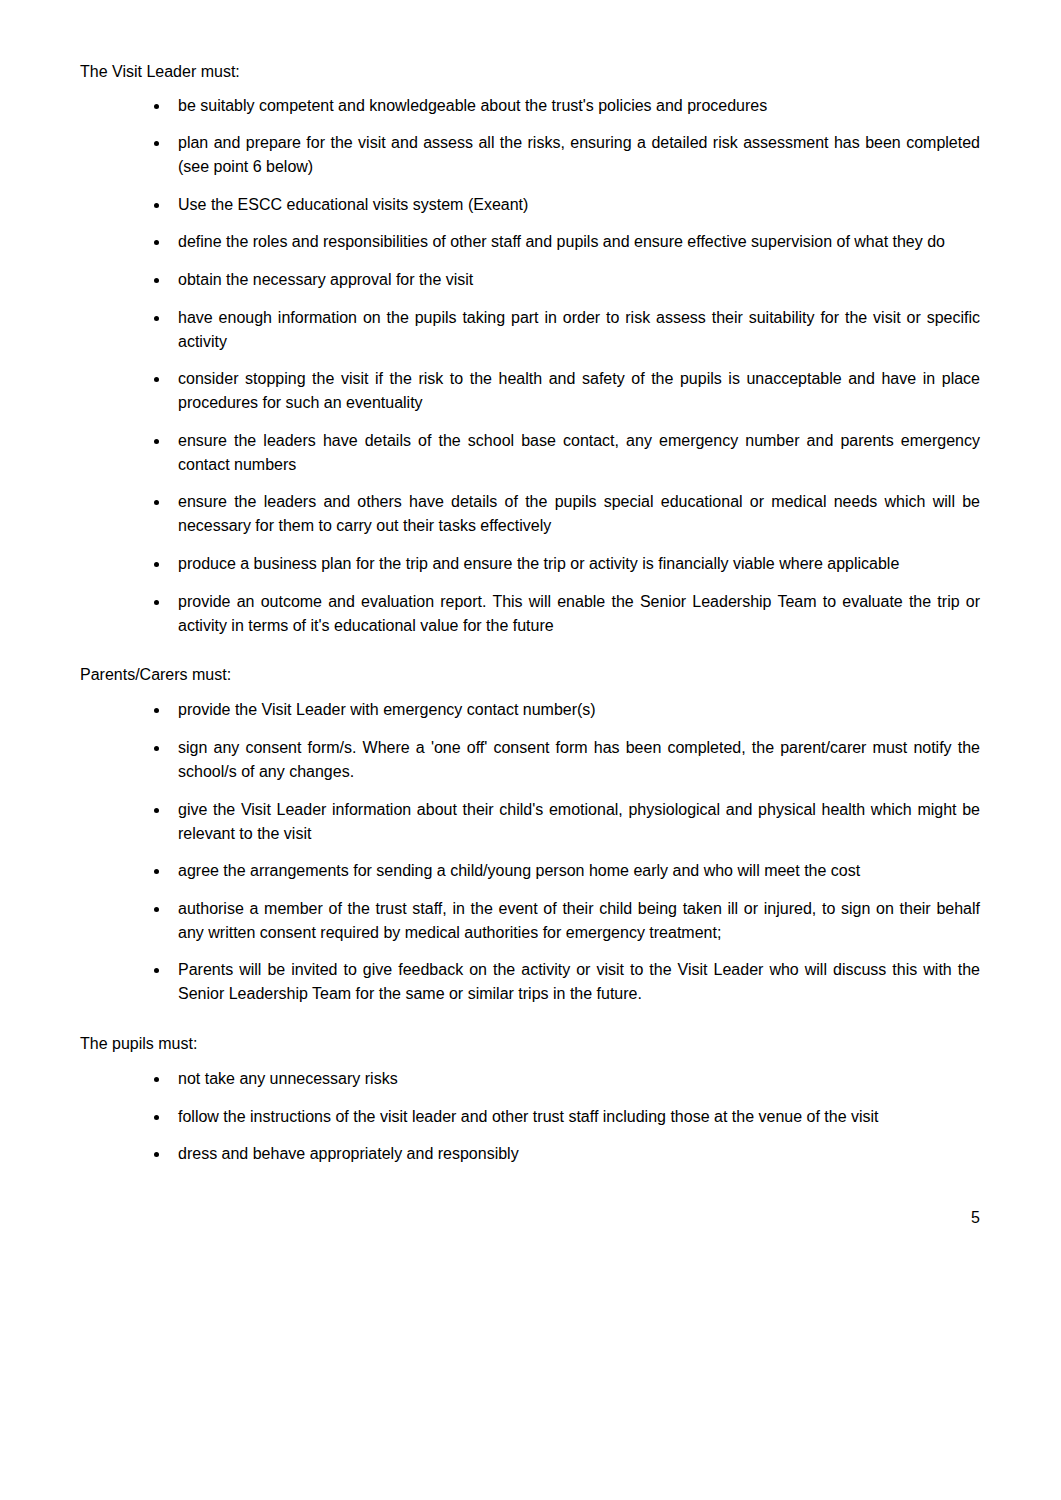The Visit Leader must:
be suitably competent and knowledgeable about the trust's policies and procedures
plan and prepare for the visit and assess all the risks, ensuring a detailed risk assessment has been completed (see point 6 below)
Use the ESCC educational visits system (Exeant)
define the roles and responsibilities of other staff and pupils and ensure effective supervision of what they do
obtain the necessary approval for the visit
have enough information on the pupils taking part in order to risk assess their suitability for the visit or specific activity
consider stopping the visit if the risk to the health and safety of the pupils is unacceptable and have in place procedures for such an eventuality
ensure the leaders have details of the school base contact, any emergency number and parents emergency contact numbers
ensure the leaders and others have details of the pupils special educational or medical needs which will be necessary for them to carry out their tasks effectively
produce a business plan for the trip and ensure the trip or activity is financially viable where applicable
provide an outcome and evaluation report. This will enable the Senior Leadership Team to evaluate the trip or activity in terms of it's educational value for the future
Parents/Carers must:
provide the Visit Leader with emergency contact number(s)
sign any consent form/s. Where a 'one off' consent form has been completed, the parent/carer must notify the school/s of any changes.
give the Visit Leader information about their child's emotional, physiological and physical health which might be relevant to the visit
agree the arrangements for sending a child/young person home early and who will meet the cost
authorise a member of the trust staff, in the event of their child being taken ill or injured, to sign on their behalf any written consent required by medical authorities for emergency treatment;
Parents will be invited to give feedback on the activity or visit to the Visit Leader who will discuss this with the Senior Leadership Team for the same or similar trips in the future.
The pupils must:
not take any unnecessary risks
follow the instructions of the visit leader and other trust staff including those at the venue of the visit
dress and behave appropriately and responsibly
5